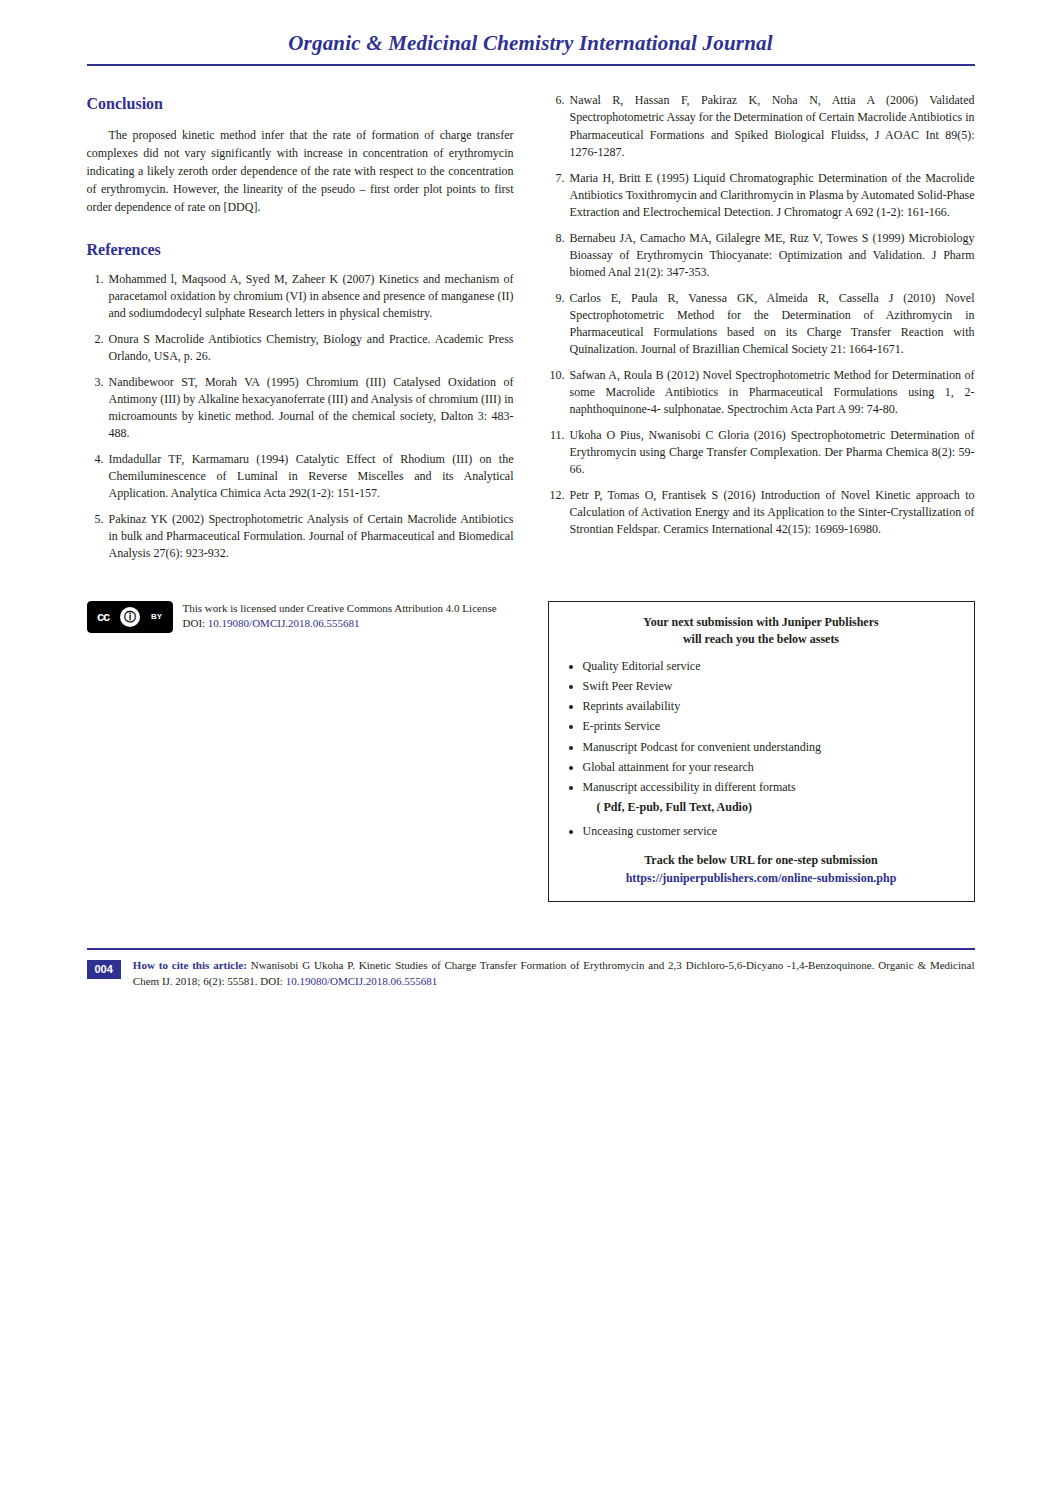Organic & Medicinal Chemistry International Journal
Conclusion
The proposed kinetic method infer that the rate of formation of charge transfer complexes did not vary significantly with increase in concentration of erythromycin indicating a likely zeroth order dependence of the rate with respect to the concentration of erythromycin. However, the linearity of the pseudo – first order plot points to first order dependence of rate on [DDQ].
References
Mohammed l, Maqsood A, Syed M, Zaheer K (2007) Kinetics and mechanism of paracetamol oxidation by chromium (VI) in absence and presence of manganese (II) and sodiumdodecyl sulphate Research letters in physical chemistry.
Onura S Macrolide Antibiotics Chemistry, Biology and Practice. Academic Press Orlando, USA, p. 26.
Nandibewoor ST, Morah VA (1995) Chromium (III) Catalysed Oxidation of Antimony (III) by Alkaline hexacyanoferrate (III) and Analysis of chromium (III) in microamounts by kinetic method. Journal of the chemical society, Dalton 3: 483-488.
Imdadullar TF, Karmamaru (1994) Catalytic Effect of Rhodium (III) on the Chemiluminescence of Luminal in Reverse Miscelles and its Analytical Application. Analytica Chimica Acta 292(1-2): 151-157.
Pakinaz YK (2002) Spectrophotometric Analysis of Certain Macrolide Antibiotics in bulk and Pharmaceutical Formulation. Journal of Pharmaceutical and Biomedical Analysis 27(6): 923-932.
Nawal R, Hassan F, Pakiraz K, Noha N, Attia A (2006) Validated Spectrophotometric Assay for the Determination of Certain Macrolide Antibiotics in Pharmaceutical Formations and Spiked Biological Fluidss, J AOAC Int 89(5): 1276-1287.
Maria H, Britt E (1995) Liquid Chromatographic Determination of the Macrolide Antibiotics Toxithromycin and Clarithromycin in Plasma by Automated Solid-Phase Extraction and Electrochemical Detection. J Chromatogr A 692 (1-2): 161-166.
Bernabeu JA, Camacho MA, Gilalegre ME, Ruz V, Towes S (1999) Microbiology Bioassay of Erythromycin Thiocyanate: Optimization and Validation. J Pharm biomed Anal 21(2): 347-353.
Carlos E, Paula R, Vanessa GK, Almeida R, Cassella J (2010) Novel Spectrophotometric Method for the Determination of Azithromycin in Pharmaceutical Formulations based on its Charge Transfer Reaction with Quinalization. Journal of Brazillian Chemical Society 21: 1664-1671.
Safwan A, Roula B (2012) Novel Spectrophotometric Method for Determination of some Macrolide Antibiotics in Pharmaceutical Formulations using 1, 2-naphthoquinone-4- sulphonatae. Spectrochim Acta Part A 99: 74-80.
Ukoha O Pius, Nwanisobi C Gloria (2016) Spectrophotometric Determination of Erythromycin using Charge Transfer Complexation. Der Pharma Chemica 8(2): 59-66.
Petr P, Tomas O, Frantisek S (2016) Introduction of Novel Kinetic approach to Calculation of Activation Energy and its Application to the Sinter-Crystallization of Strontian Feldspar. Ceramics International 42(15): 16969-16980.
cc ⓘ BY
This work is licensed under Creative Commons Attribution 4.0 License
DOI: 10.19080/OMCIJ.2018.06.555681
Your next submission with Juniper Publishers
will reach you the below assets
Quality Editorial service
Swift Peer Review
Reprints availability
E-prints Service
Manuscript Podcast for convenient understanding
Global attainment for your research
Manuscript accessibility in different formats
( Pdf, E-pub, Full Text, Audio)
Unceasing customer service
Track the below URL for one-step submission
https://juniperpublishers.com/online-submission.php
004
How to cite this article: Nwanisobi G Ukoha P. Kinetic Studies of Charge Transfer Formation of Erythromycin and 2,3 Dichloro-5,6-Dicyano -1,4-Benzoquinone. Organic & Medicinal Chem IJ. 2018; 6(2): 55581. DOI: 10.19080/OMCIJ.2018.06.555681